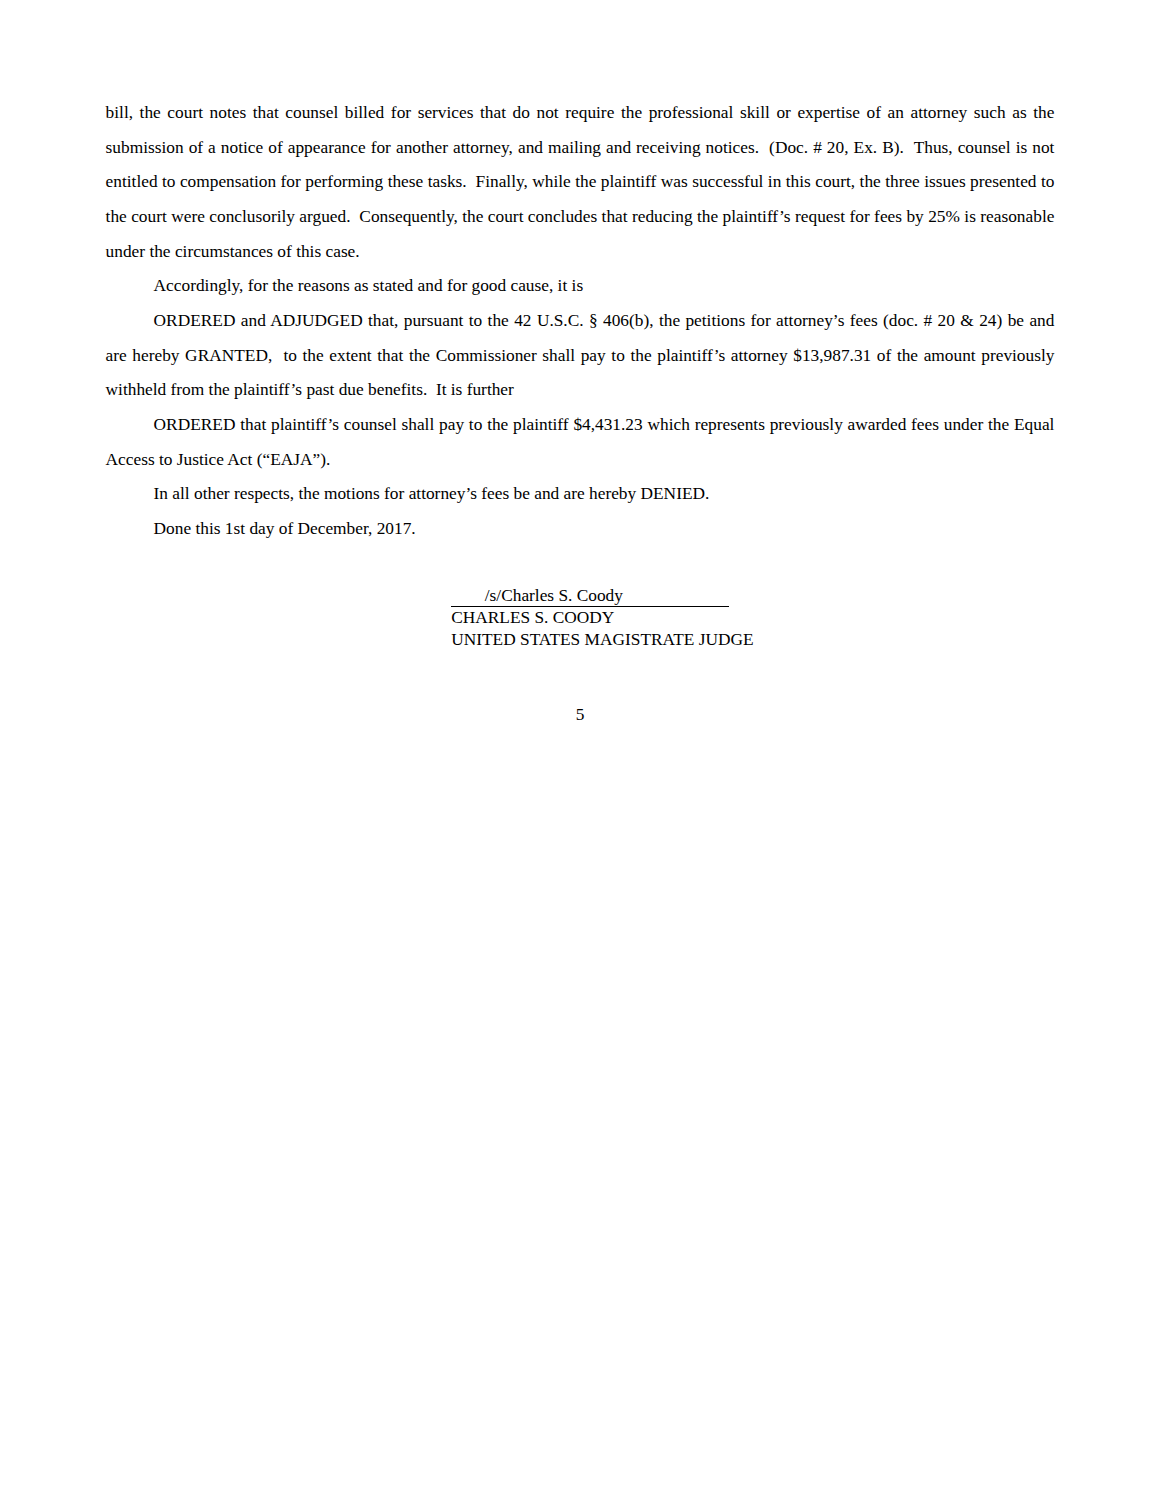bill, the court notes that counsel billed for services that do not require the professional skill or expertise of an attorney such as the submission of a notice of appearance for another attorney, and mailing and receiving notices. (Doc. # 20, Ex. B). Thus, counsel is not entitled to compensation for performing these tasks. Finally, while the plaintiff was successful in this court, the three issues presented to the court were conclusorily argued. Consequently, the court concludes that reducing the plaintiff’s request for fees by 25% is reasonable under the circumstances of this case.
Accordingly, for the reasons as stated and for good cause, it is
ORDERED and ADJUDGED that, pursuant to the 42 U.S.C. § 406(b), the petitions for attorney’s fees (doc. # 20 & 24) be and are hereby GRANTED, to the extent that the Commissioner shall pay to the plaintiff’s attorney $13,987.31 of the amount previously withheld from the plaintiff’s past due benefits. It is further
ORDERED that plaintiff’s counsel shall pay to the plaintiff $4,431.23 which represents previously awarded fees under the Equal Access to Justice Act (“EAJA”).
In all other respects, the motions for attorney’s fees be and are hereby DENIED.
Done this 1st day of December, 2017.
/s/Charles S. Coody
CHARLES S. COODY
UNITED STATES MAGISTRATE JUDGE
5